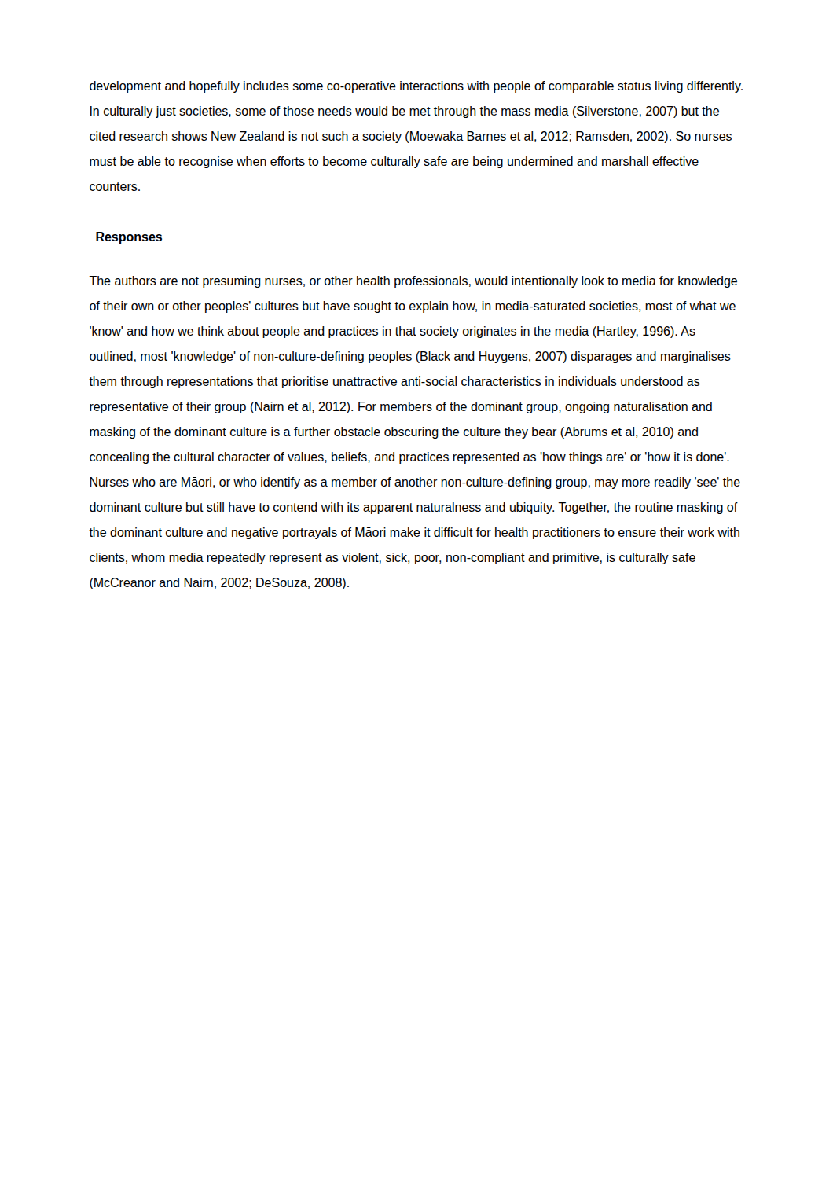development and hopefully includes some co-operative interactions with people of comparable status living differently. In culturally just societies, some of those needs would be met through the mass media (Silverstone, 2007) but the cited research shows New Zealand is not such a society (Moewaka Barnes et al, 2012; Ramsden, 2002). So nurses must be able to recognise when efforts to become culturally safe are being undermined and marshall effective counters.
Responses
The authors are not presuming nurses, or other health professionals, would intentionally look to media for knowledge of their own or other peoples' cultures but have sought to explain how, in media-saturated societies, most of what we 'know' and how we think about people and practices in that society originates in the media (Hartley, 1996). As outlined, most 'knowledge' of non-culture-defining peoples (Black and Huygens, 2007) disparages and marginalises them through representations that prioritise unattractive anti-social characteristics in individuals understood as representative of their group (Nairn et al, 2012). For members of the dominant group, ongoing naturalisation and masking of the dominant culture is a further obstacle obscuring the culture they bear (Abrums et al, 2010) and concealing the cultural character of values, beliefs, and practices represented as 'how things are' or 'how it is done'. Nurses who are Māori, or who identify as a member of another non-culture-defining group, may more readily 'see' the dominant culture but still have to contend with its apparent naturalness and ubiquity. Together, the routine masking of the dominant culture and negative portrayals of Māori make it difficult for health practitioners to ensure their work with clients, whom media repeatedly represent as violent, sick, poor, non-compliant and primitive, is culturally safe (McCreanor and Nairn, 2002; DeSouza, 2008).